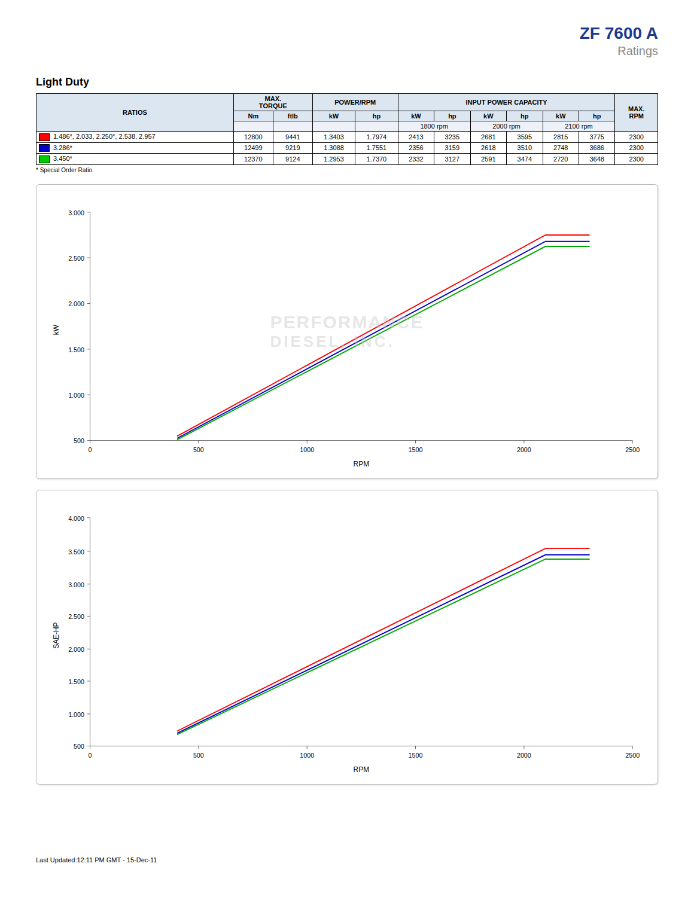ZF 7600 A
Ratings
Light Duty
| RATIOS | MAX. TORQUE | POWER/RPM | INPUT POWER CAPACITY | MAX. RPM |
| --- | --- | --- | --- | --- |
| Nm | ftlb | kW | hp | kW | hp | kW | hp | kW | hp |
| | | | | 1800 rpm | 2000 rpm | 2100 rpm |
| 1.486*, 2.033, 2.250*, 2.538, 2.957 | 12800 | 9441 | 1.3403 | 1.7974 | 2413 | 3235 | 2681 | 3595 | 2815 | 3775 | 2300 |
| 3.286* | 12499 | 9219 | 1.3088 | 1.7551 | 2356 | 3159 | 2618 | 3510 | 2748 | 3686 | 2300 |
| 3.450* | 12370 | 9124 | 1.2953 | 1.7370 | 2332 | 3127 | 2591 | 3474 | 2720 | 3648 | 2300 |
* Special Order Ratio.
PERFORMANCEDIESEL, INC.
500 1.000 1.500 2.000 2.500 3.000 0 500 1000 1500 2000 2500 RPM kW
500 1.000 1.500 2.000 2.500 3.000 3.500 4.000 0 500 1000 1500 2000 2500 RPM SAE-HP
Last Updated:12:11 PM GMT - 15-Dec-11